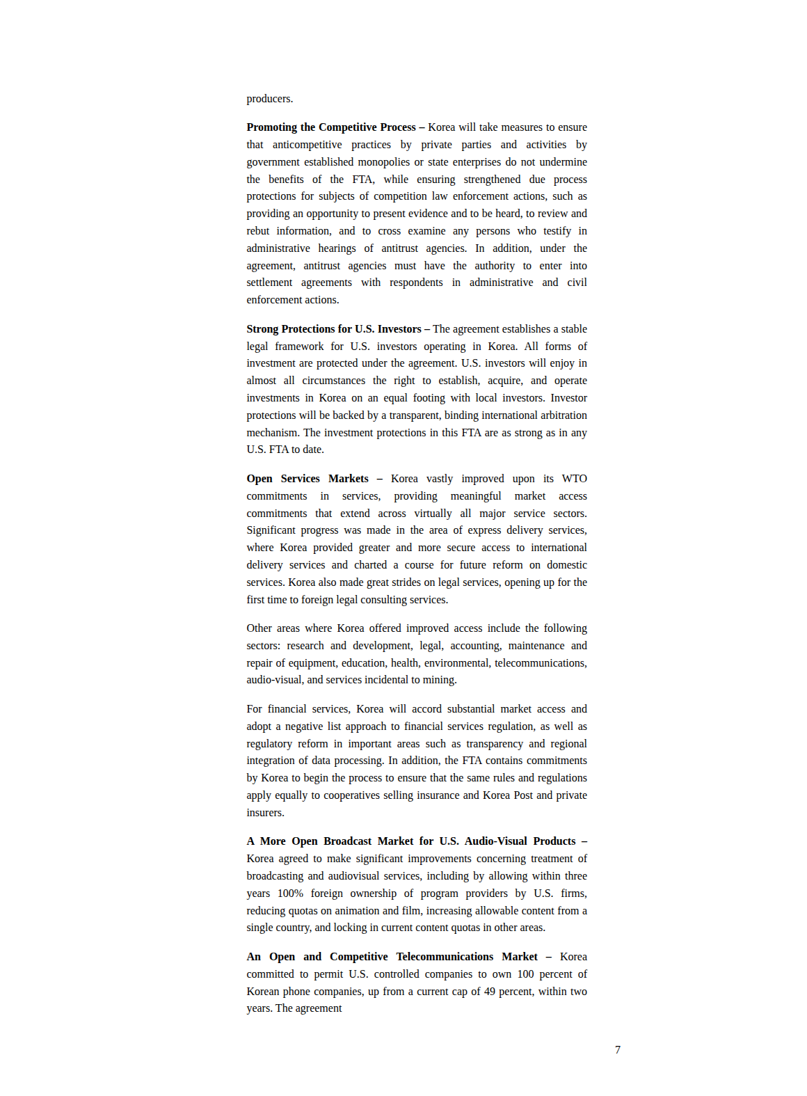producers.
Promoting the Competitive Process – Korea will take measures to ensure that anticompetitive practices by private parties and activities by government established monopolies or state enterprises do not undermine the benefits of the FTA, while ensuring strengthened due process protections for subjects of competition law enforcement actions, such as providing an opportunity to present evidence and to be heard, to review and rebut information, and to cross examine any persons who testify in administrative hearings of antitrust agencies. In addition, under the agreement, antitrust agencies must have the authority to enter into settlement agreements with respondents in administrative and civil enforcement actions.
Strong Protections for U.S. Investors – The agreement establishes a stable legal framework for U.S. investors operating in Korea. All forms of investment are protected under the agreement. U.S. investors will enjoy in almost all circumstances the right to establish, acquire, and operate investments in Korea on an equal footing with local investors. Investor protections will be backed by a transparent, binding international arbitration mechanism. The investment protections in this FTA are as strong as in any U.S. FTA to date.
Open Services Markets – Korea vastly improved upon its WTO commitments in services, providing meaningful market access commitments that extend across virtually all major service sectors. Significant progress was made in the area of express delivery services, where Korea provided greater and more secure access to international delivery services and charted a course for future reform on domestic services. Korea also made great strides on legal services, opening up for the first time to foreign legal consulting services.
Other areas where Korea offered improved access include the following sectors: research and development, legal, accounting, maintenance and repair of equipment, education, health, environmental, telecommunications, audio-visual, and services incidental to mining.
For financial services, Korea will accord substantial market access and adopt a negative list approach to financial services regulation, as well as regulatory reform in important areas such as transparency and regional integration of data processing. In addition, the FTA contains commitments by Korea to begin the process to ensure that the same rules and regulations apply equally to cooperatives selling insurance and Korea Post and private insurers.
A More Open Broadcast Market for U.S. Audio-Visual Products – Korea agreed to make significant improvements concerning treatment of broadcasting and audiovisual services, including by allowing within three years 100% foreign ownership of program providers by U.S. firms, reducing quotas on animation and film, increasing allowable content from a single country, and locking in current content quotas in other areas.
An Open and Competitive Telecommunications Market – Korea committed to permit U.S. controlled companies to own 100 percent of Korean phone companies, up from a current cap of 49 percent, within two years. The agreement
7